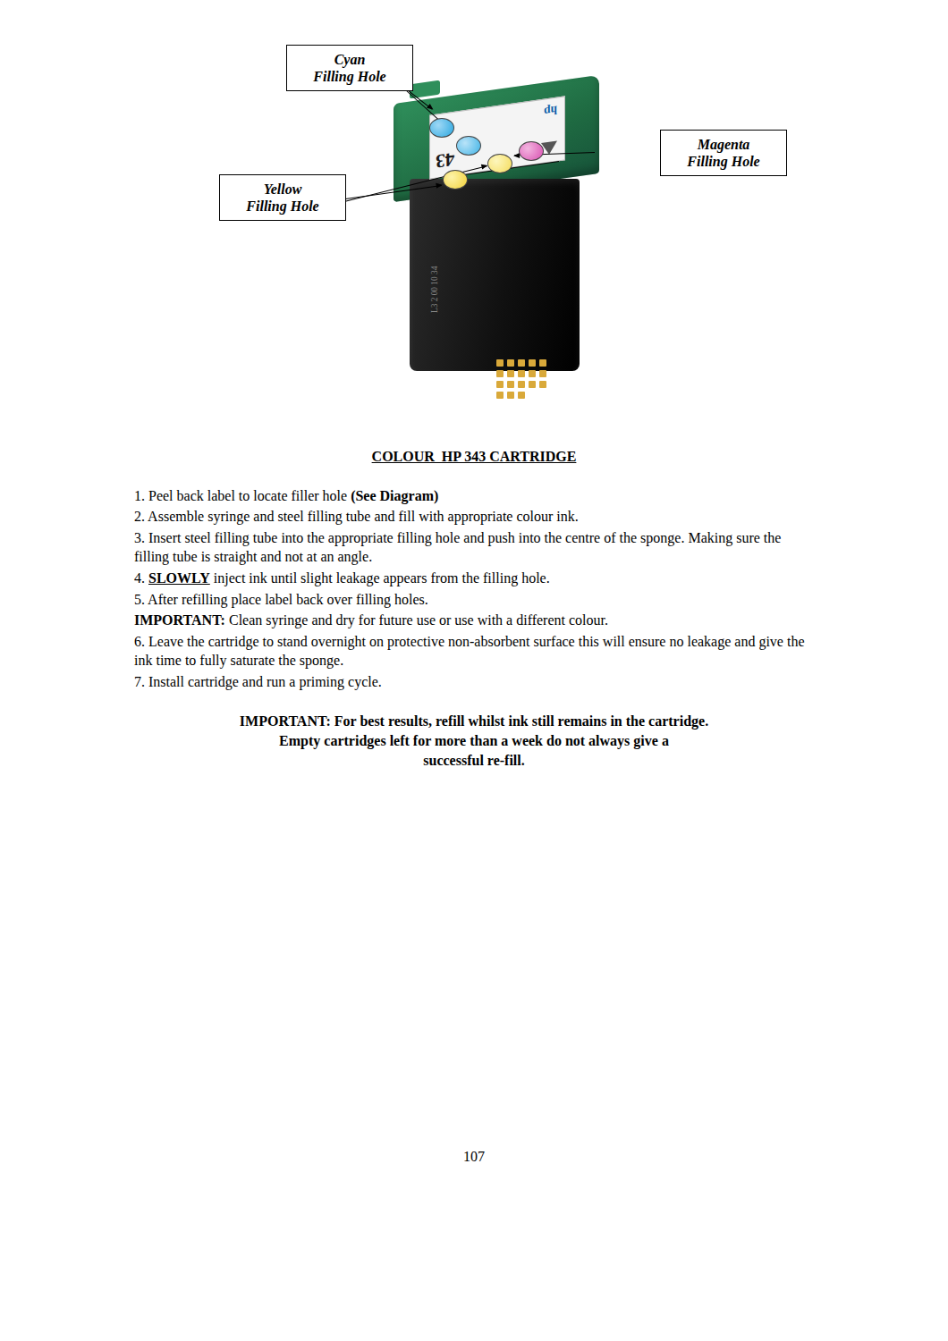Cyan
Filling Hole
Magenta
Filling Hole
Yellow
Filling Hole
L3 2 00 10 34
43
hp
COLOUR HP 343 CARTRIDGE
1. Peel back label to locate filler hole (See Diagram)
2. Assemble syringe and steel filling tube and fill with appropriate colour ink.
3. Insert steel filling tube into the appropriate filling hole and push into the centre of the sponge. Making sure the filling tube is straight and not at an angle.
4. SLOWLY inject ink until slight leakage appears from the filling hole.
5. After refilling place label back over filling holes.
IMPORTANT: Clean syringe and dry for future use or use with a different colour.
6. Leave the cartridge to stand overnight on protective non-absorbent surface this will ensure no leakage and give the ink time to fully saturate the sponge.
7. Install cartridge and run a priming cycle.
IMPORTANT: For best results, refill whilst ink still remains in the cartridge.
Empty cartridges left for more than a week do not always give a
successful re-fill.
107